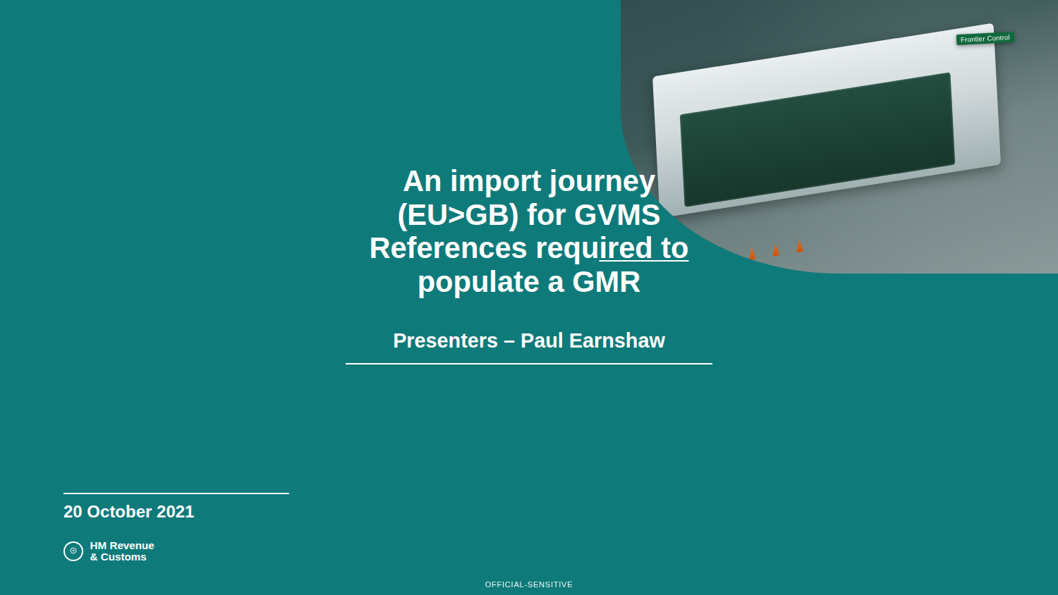Frontier Control
An import journey (EU>GB) for GVMS References required to populate a GMR
Presenters – Paul Earnshaw
20 October 2021
☉
HM Revenue & Customs
OFFICIAL-SENSITIVE